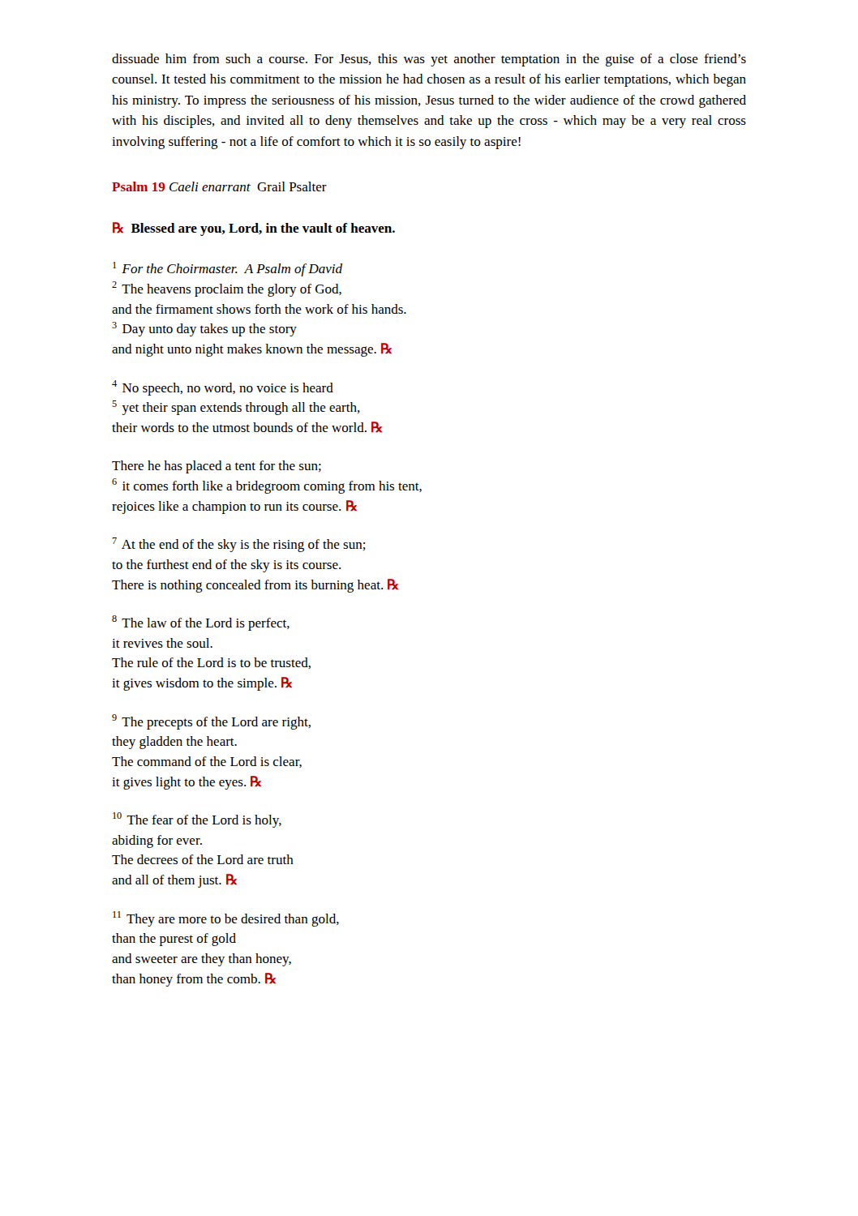dissuade him from such a course. For Jesus, this was yet another temptation in the guise of a close friend’s counsel. It tested his commitment to the mission he had chosen as a result of his earlier temptations, which began his ministry. To impress the seriousness of his mission, Jesus turned to the wider audience of the crowd gathered with his disciples, and invited all to deny themselves and take up the cross - which may be a very real cross involving suffering - not a life of comfort to which it is so easily to aspire!
Psalm 19 Caeli enarrant Grail Psalter
℞ Blessed are you, Lord, in the vault of heaven.
1 For the Choirmaster. A Psalm of David 2 The heavens proclaim the glory of God, and the firmament shows forth the work of his hands. 3 Day unto day takes up the story and night unto night makes known the message. ℞
4 No speech, no word, no voice is heard 5 yet their span extends through all the earth, their words to the utmost bounds of the world. ℞
There he has placed a tent for the sun; 6 it comes forth like a bridegroom coming from his tent, rejoices like a champion to run its course. ℞
7 At the end of the sky is the rising of the sun; to the furthest end of the sky is its course. There is nothing concealed from its burning heat. ℞
8 The law of the Lord is perfect, it revives the soul. The rule of the Lord is to be trusted, it gives wisdom to the simple. ℞
9 The precepts of the Lord are right, they gladden the heart. The command of the Lord is clear, it gives light to the eyes. ℞
10 The fear of the Lord is holy, abiding for ever. The decrees of the Lord are truth and all of them just. ℞
11 They are more to be desired than gold, than the purest of gold and sweeter are they than honey, than honey from the comb. ℞